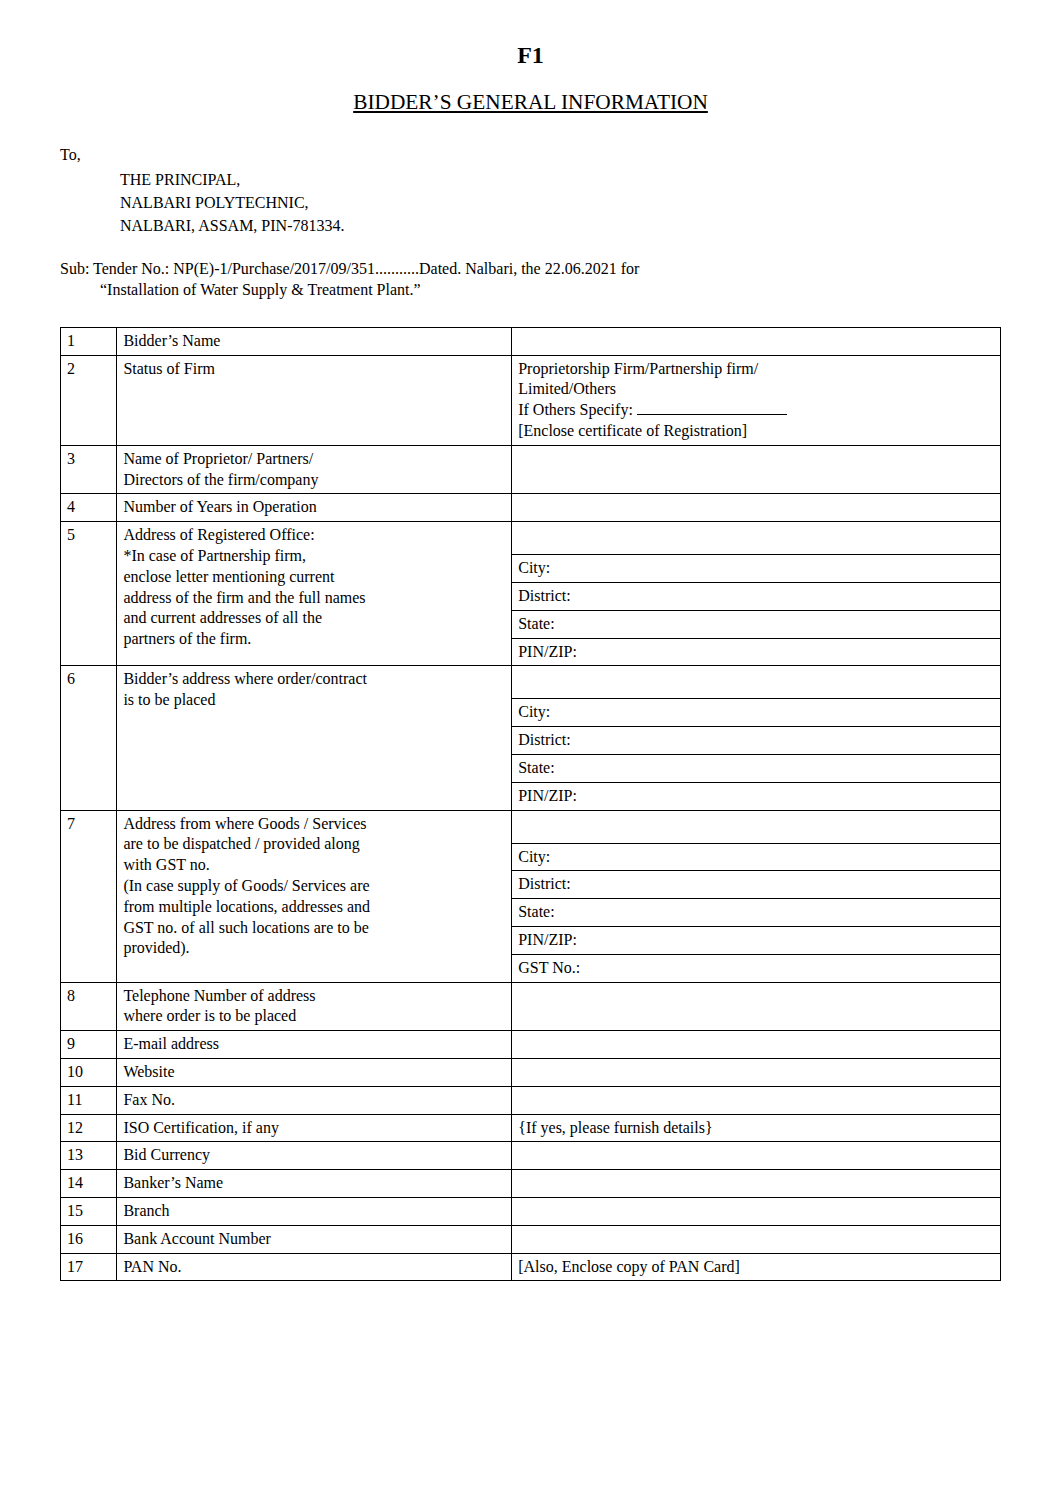F1
BIDDER’S GENERAL INFORMATION
To,
THE PRINCIPAL,
NALBARI POLYTECHNIC,
NALBARI, ASSAM, PIN-781334.
Sub: Tender No.: NP(E)-1/Purchase/2017/09/351...........Dated. Nalbari, the 22.06.2021 for “Installation of Water Supply & Treatment Plant.”
| 1 | Bidder’s Name | |
| 2 | Status of Firm | Proprietorship Firm/Partnership firm/ Limited/Others If Others Specify: [Enclose certificate of Registration] |
| 3 | Name of Proprietor/ Partners/ Directors of the firm/company | |
| 4 | Number of Years in Operation | |
| 5 | Address of Registered Office: *In case of Partnership firm, enclose letter mentioning current address of the firm and the full names and current addresses of all the partners of the firm. | / City: / / District: / / State: / / PIN/ZIP: / |
| 6 | Bidder’s address where order/contract is to be placed | / City: / / District: / / State: / / PIN/ZIP: / |
| 7 | Address from where Goods / Services are to be dispatched / provided along with GST no. (In case supply of Goods/ Services are from multiple locations, addresses and GST no. of all such locations are to be provided). | / City: / / District: / / State: / / PIN/ZIP: / / GST No.: / |
| 8 | Telephone Number of address where order is to be placed | |
| 9 | E-mail address | |
| 10 | Website | |
| 11 | Fax No. | |
| 12 | ISO Certification, if any | {If yes, please furnish details} |
| 13 | Bid Currency | |
| 14 | Banker’s Name | |
| 15 | Branch | |
| 16 | Bank Account Number | |
| 17 | PAN No. | [Also, Enclose copy of PAN Card] |